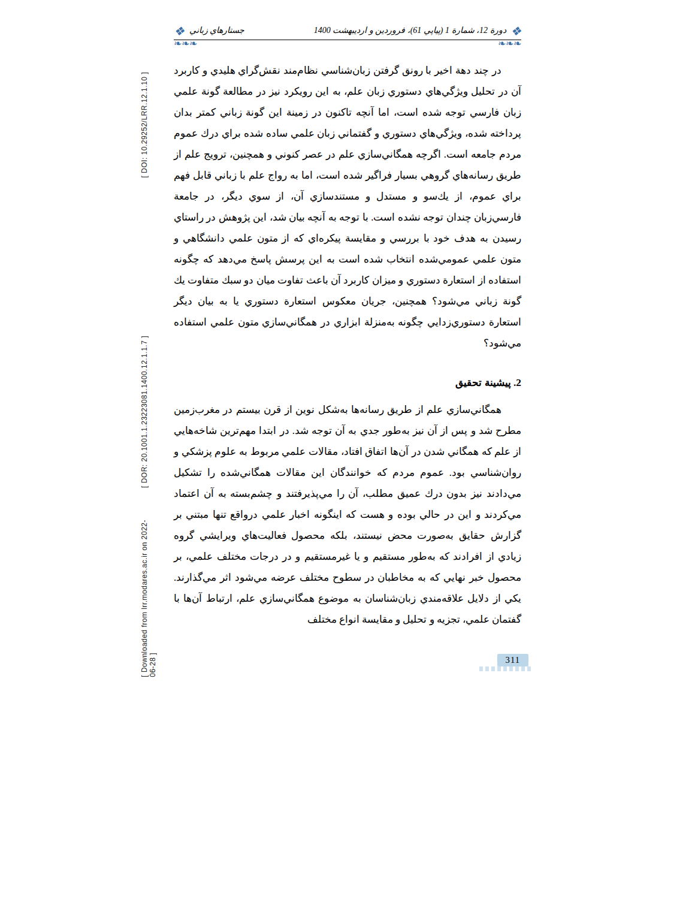[ DOI: 10.29252/LRR.12.1.10 ]
[ DOR: 20.1001.1.23223081.1400.12.1.1.7 ]
[ Downloaded from lrr.modares.ac.ir on 2022-06-28 ]
❖ دورة 12، شمارة 1 (پياپي 61)، فروردين و ارديبهشت 1400
جستارهاي زباني ❖
❧❧❧ ❧❧❧
در چند دهة اخير با رونق گرفتن زبان‌شناسي نظام‌مند نقش‌گراي هليدي و كاربرد آن در تحليل ويژگي‌هاي دستوري زبان علم، به اين رويكرد نيز در مطالعة گونة علمي زبان فارسي توجه شده است، اما آنچه تاكنون در زمينة اين گونة زباني كمتر بدان پرداخته شده، ويژگي‌هاي دستوري و گفتماني زبان علمي ساده شده براي درك عموم مردم جامعه است. اگرچه همگاني‌سازي علم در عصر كنوني و همچنين، ترويج علم از طريق رسانه‌هاي گروهي بسيار فراگير شده است، اما به رواج علم با زباني قابل فهم براي عموم، از يك‌سو و مستدل و مستندسازي آن، از سوي ديگر، در جامعة فارسي‌زبان چندان توجه نشده است. با توجه به آنچه بيان شد، اين پژوهش در راستاي رسيدن به هدف خود با بررسي و مقايسة پيكره‌اي كه از متون علمي دانشگاهي و متون علمي عمومي‌شده انتخاب شده است به اين پرسش پاسخ مي‌دهد كه چگونه استفاده از استعارة دستوري و ميزان كاربرد آن باعث تفاوت ميان دو سبك متفاوت يك گونة زباني مي‌شود؟ همچنين، جريان معكوس استعارة دستوري يا به بيان ديگر استعارة دستوري‌زدايي چگونه به‌منزلة ابزاري در همگاني‌سازي متون علمي استفاده مي‌شود؟
2. پيشينة تحقيق
همگاني‌سازي علم از طريق رسانه‌ها به‌شكل نوين از قرن بيستم در مغرب‌زمين مطرح شد و پس از آن نيز به‌طور جدي به آن توجه شد. در ابتدا مهم‌ترين شاخه‌هايي از علم كه همگاني شدن در آن‌ها اتفاق افتاد، مقالات علمي مربوط به علوم پزشكي و روان‌شناسي بود. عموم مردم كه خوانندگان اين مقالات همگاني‌شده را تشكيل مي‌دادند نيز بدون درك عميق مطلب، آن را مي‌پذيرفتند و چشم‌بسته به آن اعتماد مي‌كردند و اين در حالي بوده و هست كه اينگونه اخبار علمي درواقع تنها مبتني بر گزارش حقايق به‌صورت محض نيستند، بلكه محصول فعاليت‌هاي ويرايشي گروه زيادي از افرادند كه به‌طور مستقيم و يا غيرمستقيم و در درجات مختلف علمي، بر محصول خبر نهايي كه به مخاطبان در سطوح مختلف عرضه مي‌شود اثر مي‌گذارند. يكي از دلايل علاقه‌مندي زبان‌شناسان به موضوع همگاني‌سازي علم، ارتباط آن‌ها با گفتمان علمي، تجزيه و تحليل و مقايسة انواع مختلف
311